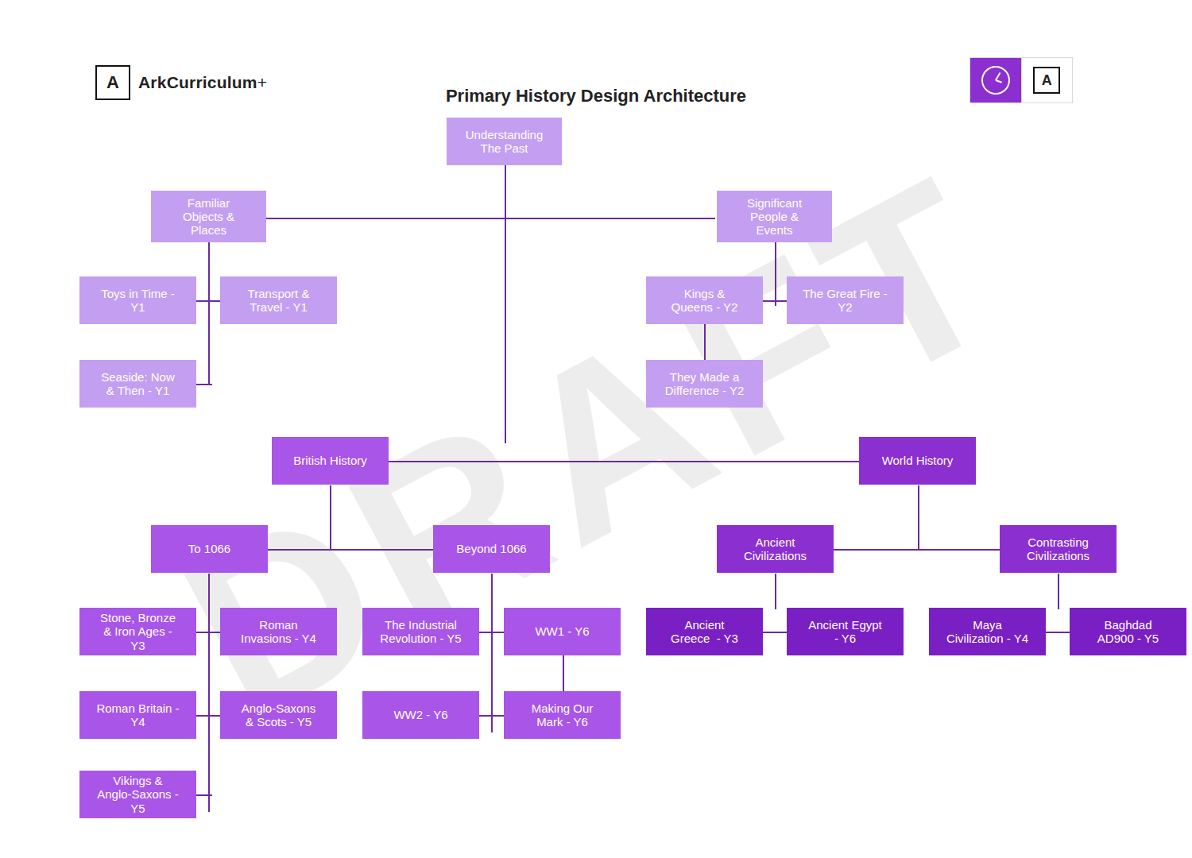DRAFT
A
ArkCurriculum+
Primary History Design Architecture
A
Top horizontal: Familiar Objects &amp; Places <-> Significant People &amp; Events
Understanding
The Past
Familiar
Objects &
Places
Significant
People &
Events
Toys in Time -
Y1
Transport &
Travel - Y1
Seaside: Now
& Then - Y1
Kings &
Queens - Y2
The Great Fire -
Y2
They Made a
Difference - Y2
British History
World History
To 1066
Beyond 1066
Ancient
Civilizations
Contrasting
Civilizations
Stone, Bronze
& Iron Ages -
Y3
Roman
Invasions - Y4
Roman Britain -
Y4
Anglo-Saxons
& Scots - Y5
Vikings &
Anglo-Saxons -
Y5
The Industrial
Revolution - Y5
WW1 - Y6
WW2 - Y6
Making Our
Mark - Y6
Ancient
Greece - Y3
Ancient Egypt
- Y6
Maya
Civilization - Y4
Baghdad
AD900 - Y5